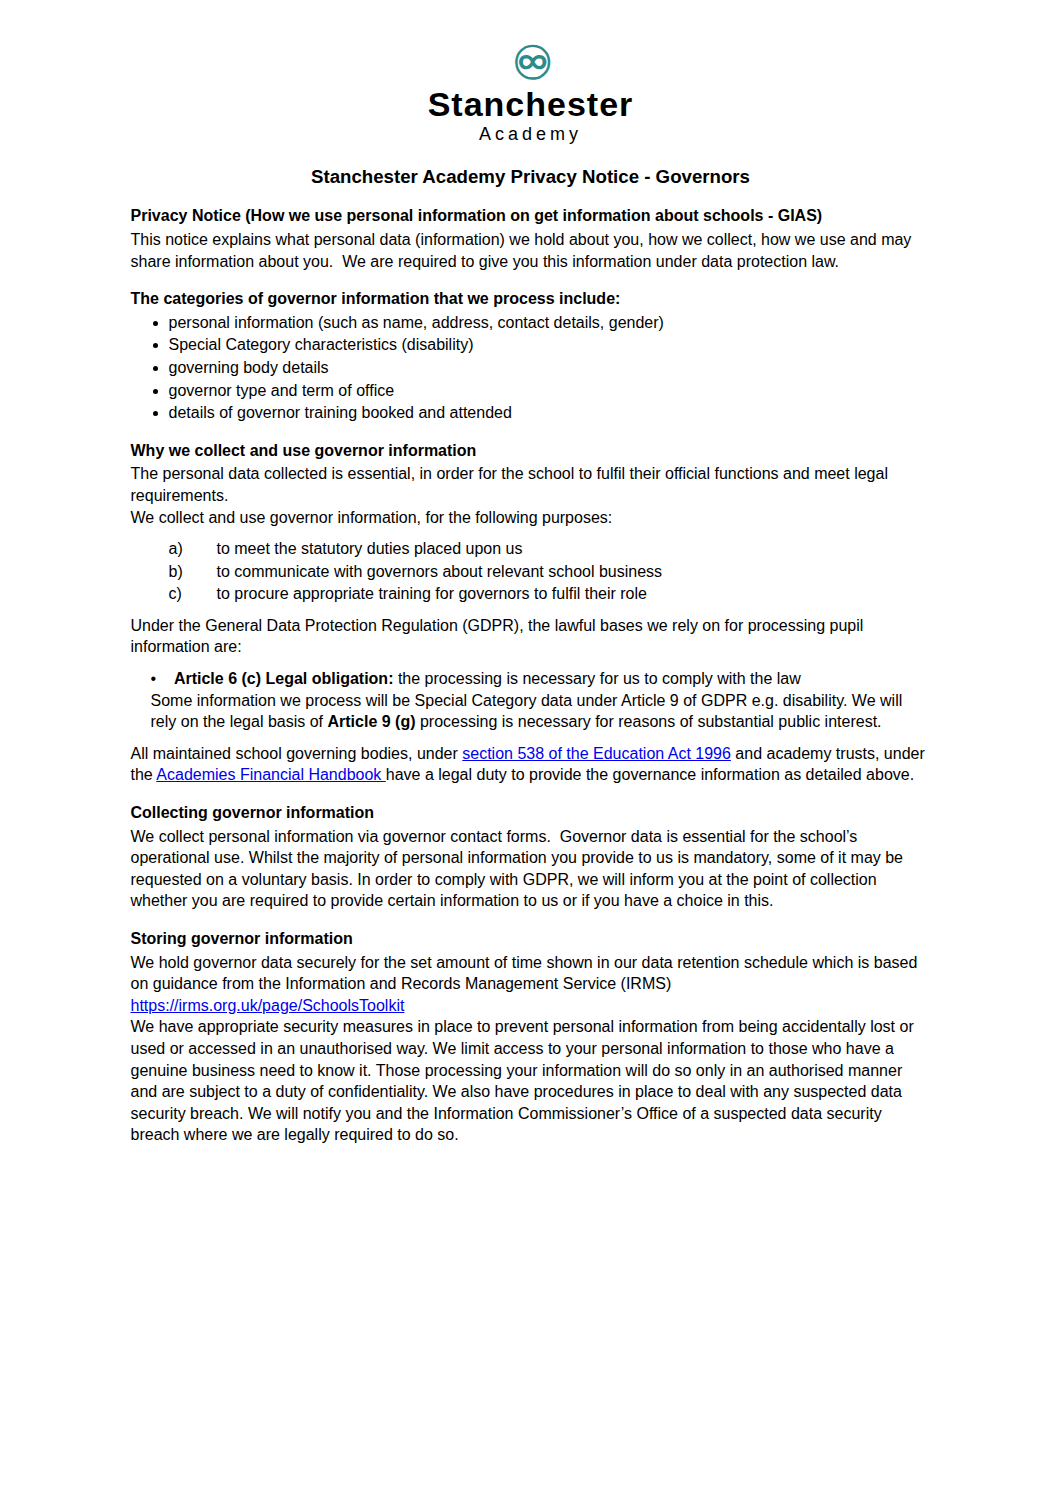♾
Stanchester
Academy
Stanchester Academy Privacy Notice - Governors
Privacy Notice (How we use personal information on get information about schools - GIAS)
This notice explains what personal data (information) we hold about you, how we collect, how we use and may share information about you. We are required to give you this information under data protection law.
The categories of governor information that we process include:
personal information (such as name, address, contact details, gender)
Special Category characteristics (disability)
governing body details
governor type and term of office
details of governor training booked and attended
Why we collect and use governor information
The personal data collected is essential, in order for the school to fulfil their official functions and meet legal requirements.
We collect and use governor information, for the following purposes:
a) to meet the statutory duties placed upon us
b) to communicate with governors about relevant school business
c) to procure appropriate training for governors to fulfil their role
Under the General Data Protection Regulation (GDPR), the lawful bases we rely on for processing pupil information are:
• Article 6 (c) Legal obligation: the processing is necessary for us to comply with the law
Some information we process will be Special Category data under Article 9 of GDPR e.g. disability. We will rely on the legal basis of Article 9 (g) processing is necessary for reasons of substantial public interest.
All maintained school governing bodies, under section 538 of the Education Act 1996 and academy trusts, under the Academies Financial Handbook have a legal duty to provide the governance information as detailed above.
Collecting governor information
We collect personal information via governor contact forms. Governor data is essential for the school’s operational use. Whilst the majority of personal information you provide to us is mandatory, some of it may be requested on a voluntary basis. In order to comply with GDPR, we will inform you at the point of collection whether you are required to provide certain information to us or if you have a choice in this.
Storing governor information
We hold governor data securely for the set amount of time shown in our data retention schedule which is based on guidance from the Information and Records Management Service (IRMS) https://irms.org.uk/page/SchoolsToolkit
We have appropriate security measures in place to prevent personal information from being accidentally lost or used or accessed in an unauthorised way. We limit access to your personal information to those who have a genuine business need to know it. Those processing your information will do so only in an authorised manner and are subject to a duty of confidentiality. We also have procedures in place to deal with any suspected data security breach. We will notify you and the Information Commissioner’s Office of a suspected data security breach where we are legally required to do so.